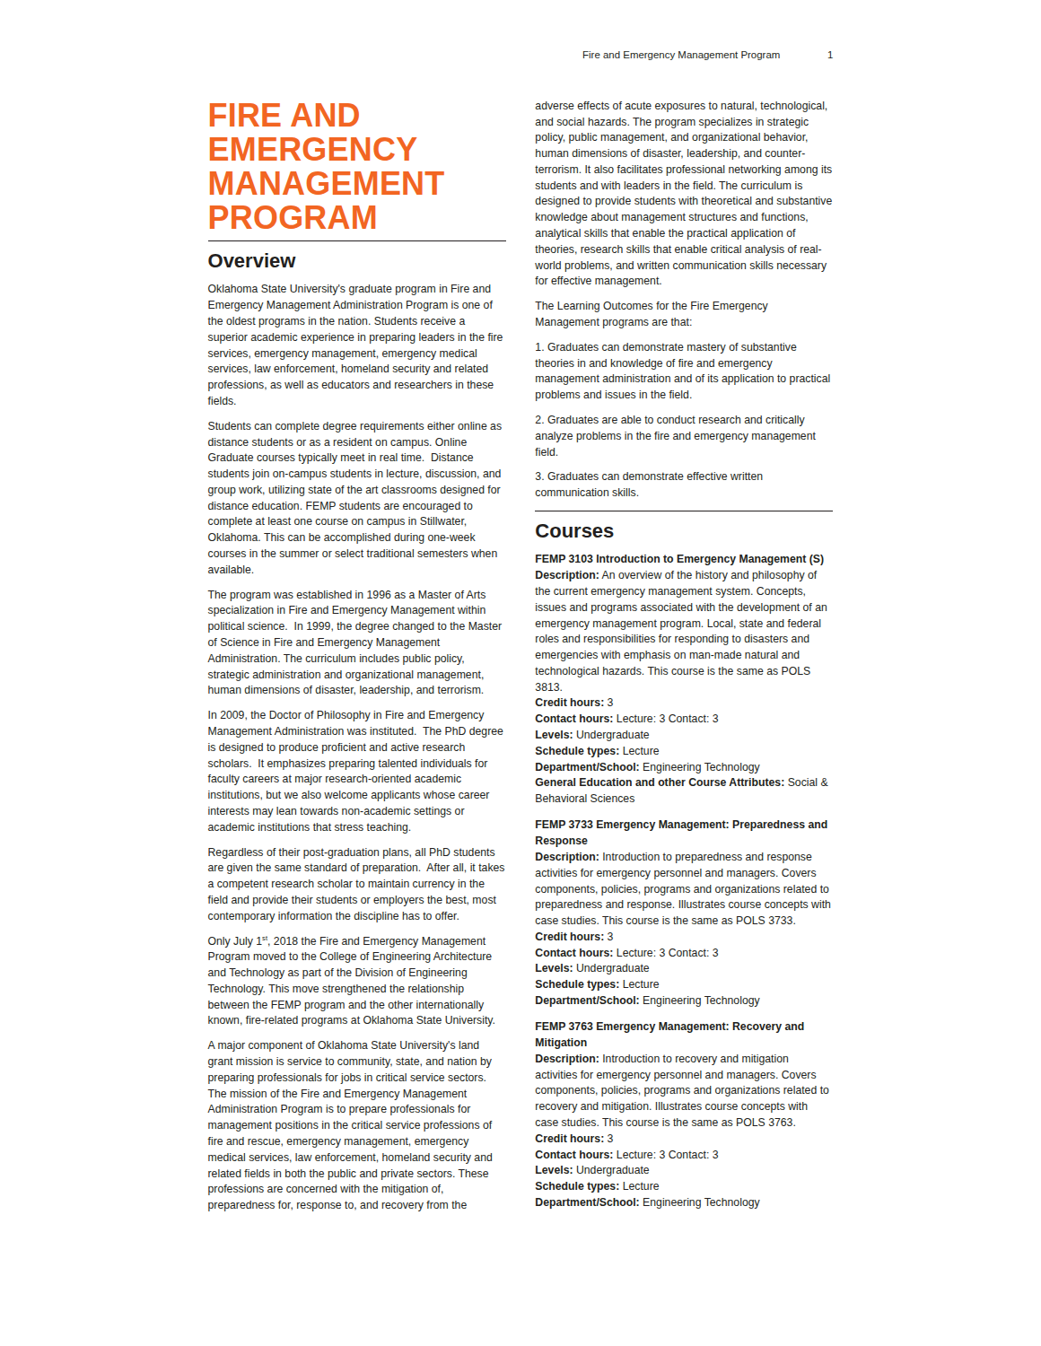Fire and Emergency Management Program 1
Fire and Emergency Management Program
Overview
Oklahoma State University's graduate program in Fire and Emergency Management Administration Program is one of the oldest programs in the nation. Students receive a superior academic experience in preparing leaders in the fire services, emergency management, emergency medical services, law enforcement, homeland security and related professions, as well as educators and researchers in these fields.
Students can complete degree requirements either online as distance students or as a resident on campus. Online Graduate courses typically meet in real time. Distance students join on-campus students in lecture, discussion, and group work, utilizing state of the art classrooms designed for distance education. FEMP students are encouraged to complete at least one course on campus in Stillwater, Oklahoma. This can be accomplished during one-week courses in the summer or select traditional semesters when available.
The program was established in 1996 as a Master of Arts specialization in Fire and Emergency Management within political science. In 1999, the degree changed to the Master of Science in Fire and Emergency Management Administration. The curriculum includes public policy, strategic administration and organizational management, human dimensions of disaster, leadership, and terrorism.
In 2009, the Doctor of Philosophy in Fire and Emergency Management Administration was instituted. The PhD degree is designed to produce proficient and active research scholars. It emphasizes preparing talented individuals for faculty careers at major research-oriented academic institutions, but we also welcome applicants whose career interests may lean towards non-academic settings or academic institutions that stress teaching.
Regardless of their post-graduation plans, all PhD students are given the same standard of preparation. After all, it takes a competent research scholar to maintain currency in the field and provide their students or employers the best, most contemporary information the discipline has to offer.
Only July 1st, 2018 the Fire and Emergency Management Program moved to the College of Engineering Architecture and Technology as part of the Division of Engineering Technology. This move strengthened the relationship between the FEMP program and the other internationally known, fire-related programs at Oklahoma State University.
A major component of Oklahoma State University's land grant mission is service to community, state, and nation by preparing professionals for jobs in critical service sectors. The mission of the Fire and Emergency Management Administration Program is to prepare professionals for management positions in the critical service professions of fire and rescue, emergency management, emergency medical services, law enforcement, homeland security and related fields in both the public and private sectors. These professions are concerned with the mitigation of, preparedness for, response to, and recovery from the adverse effects of acute exposures to natural, technological, and social hazards. The program specializes in strategic policy, public management, and organizational behavior, human dimensions of disaster, leadership, and counter-terrorism. It also facilitates professional networking among its students and with leaders in the field. The curriculum is designed to provide students with theoretical and substantive knowledge about management structures and functions, analytical skills that enable the practical application of theories, research skills that enable critical analysis of real-world problems, and written communication skills necessary for effective management.
The Learning Outcomes for the Fire Emergency Management programs are that:
1. Graduates can demonstrate mastery of substantive theories in and knowledge of fire and emergency management administration and of its application to practical problems and issues in the field.
2. Graduates are able to conduct research and critically analyze problems in the fire and emergency management field.
3. Graduates can demonstrate effective written communication skills.
Courses
FEMP 3103 Introduction to Emergency Management (S)
Description: An overview of the history and philosophy of the current emergency management system. Concepts, issues and programs associated with the development of an emergency management program. Local, state and federal roles and responsibilities for responding to disasters and emergencies with emphasis on man-made natural and technological hazards. This course is the same as POLS 3813.
Credit hours: 3
Contact hours: Lecture: 3 Contact: 3
Levels: Undergraduate
Schedule types: Lecture
Department/School: Engineering Technology
General Education and other Course Attributes: Social & Behavioral Sciences
FEMP 3733 Emergency Management: Preparedness and Response
Description: Introduction to preparedness and response activities for emergency personnel and managers. Covers components, policies, programs and organizations related to preparedness and response. Illustrates course concepts with case studies. This course is the same as POLS 3733.
Credit hours: 3
Contact hours: Lecture: 3 Contact: 3
Levels: Undergraduate
Schedule types: Lecture
Department/School: Engineering Technology
FEMP 3763 Emergency Management: Recovery and Mitigation
Description: Introduction to recovery and mitigation activities for emergency personnel and managers. Covers components, policies, programs and organizations related to recovery and mitigation. Illustrates course concepts with case studies. This course is the same as POLS 3763.
Credit hours: 3
Contact hours: Lecture: 3 Contact: 3
Levels: Undergraduate
Schedule types: Lecture
Department/School: Engineering Technology